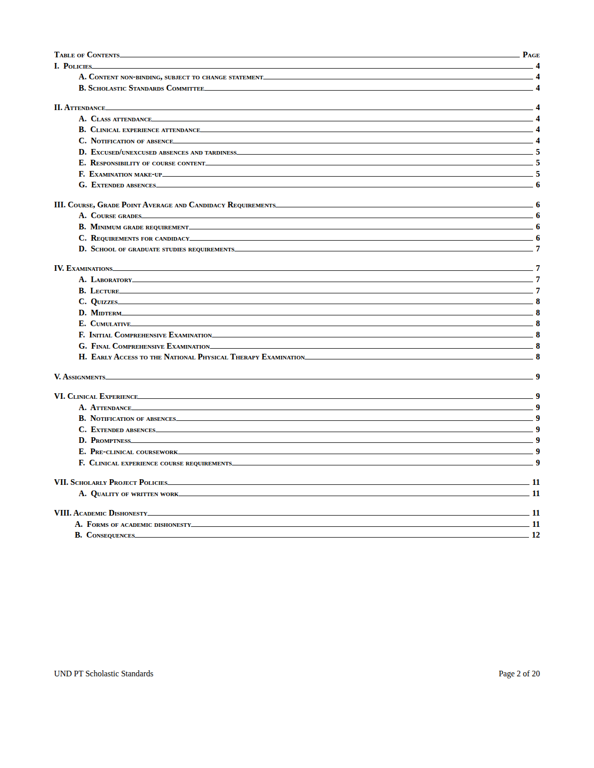Table of Contents Page
I. Policies 4
A. Content non-binding, subject to change statement 4
B. Scholastic Standards Committee 4
II. Attendance 4
A. Class attendance 4
B. Clinical experience attendance 4
C. Notification of absence 4
D. Excused/unexcused absences and tardiness 5
E. Responsibility of course content 5
F. Examination make-up 5
G. Extended absences 6
III. Course, Grade Point Average and Candidacy Requirements 6
A. Course grades 6
B. Minimum grade requirement 6
C. Requirements for candidacy 6
D. School of graduate studies requirements 7
IV. Examinations 7
A. Laboratory 7
B. Lecture 7
C. Quizzes 8
D. Midterm 8
E. Cumulative 8
F. Initial Comprehensive Examination 8
G. Final Comprehensive Examination 8
H. Early Access to the National Physical Therapy Examination 8
V. Assignments 9
VI. Clinical Experience 9
A. Attendance 9
B. Notification of absences 9
C. Extended absences 9
D. Promptness 9
E. Pre-clinical coursework 9
F. Clinical experience course requirements 9
VII. Scholarly Project Policies 11
A. Quality of written work 11
VIII. Academic Dishonesty 11
A. Forms of academic dishonesty 11
B. Consequences 12
UND PT Scholastic Standards Page 2 of 20